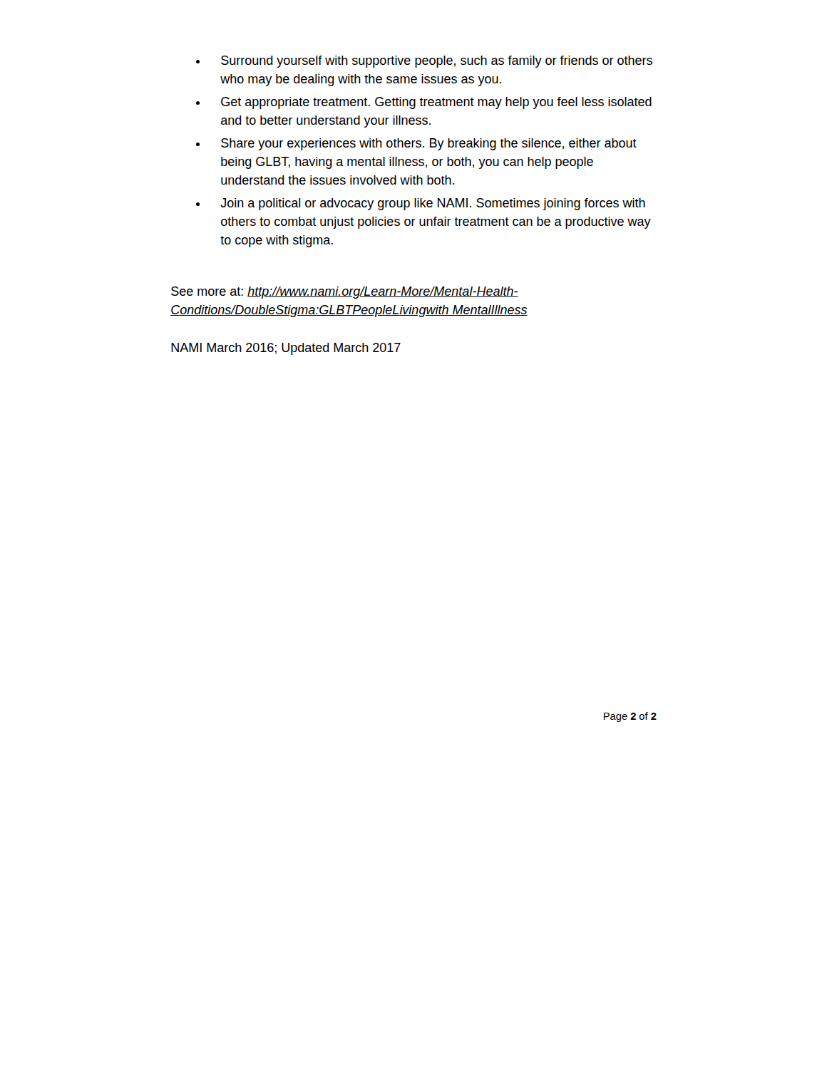Surround yourself with supportive people, such as family or friends or others who may be dealing with the same issues as you.
Get appropriate treatment. Getting treatment may help you feel less isolated and to better understand your illness.
Share your experiences with others. By breaking the silence, either about being GLBT, having a mental illness, or both, you can help people understand the issues involved with both.
Join a political or advocacy group like NAMI. Sometimes joining forces with others to combat unjust policies or unfair treatment can be a productive way to cope with stigma.
See more at: http://www.nami.org/Learn-More/Mental-Health-Conditions/DoubleStigma:GLBTPeopleLivingwith MentalIllness
NAMI March 2016; Updated March 2017
Page 2 of 2